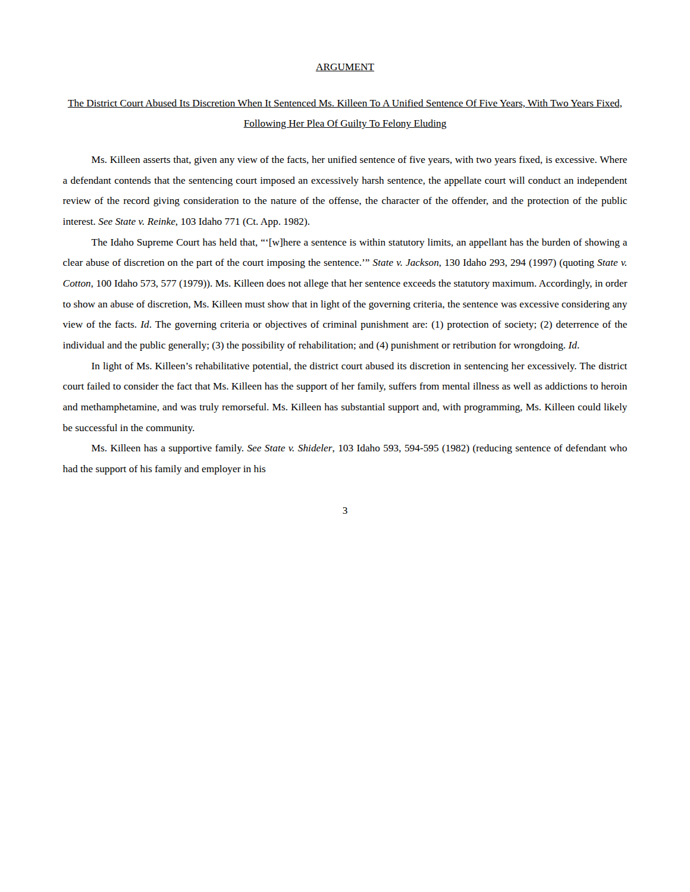ARGUMENT
The District Court Abused Its Discretion When It Sentenced Ms. Killeen To A Unified Sentence Of Five Years, With Two Years Fixed, Following Her Plea Of Guilty To Felony Eluding
Ms. Killeen asserts that, given any view of the facts, her unified sentence of five years, with two years fixed, is excessive. Where a defendant contends that the sentencing court imposed an excessively harsh sentence, the appellate court will conduct an independent review of the record giving consideration to the nature of the offense, the character of the offender, and the protection of the public interest. See State v. Reinke, 103 Idaho 771 (Ct. App. 1982).
The Idaho Supreme Court has held that, “‘[w]here a sentence is within statutory limits, an appellant has the burden of showing a clear abuse of discretion on the part of the court imposing the sentence.’” State v. Jackson, 130 Idaho 293, 294 (1997) (quoting State v. Cotton, 100 Idaho 573, 577 (1979)). Ms. Killeen does not allege that her sentence exceeds the statutory maximum. Accordingly, in order to show an abuse of discretion, Ms. Killeen must show that in light of the governing criteria, the sentence was excessive considering any view of the facts. Id. The governing criteria or objectives of criminal punishment are: (1) protection of society; (2) deterrence of the individual and the public generally; (3) the possibility of rehabilitation; and (4) punishment or retribution for wrongdoing. Id.
In light of Ms. Killeen’s rehabilitative potential, the district court abused its discretion in sentencing her excessively. The district court failed to consider the fact that Ms. Killeen has the support of her family, suffers from mental illness as well as addictions to heroin and methamphetamine, and was truly remorseful. Ms. Killeen has substantial support and, with programming, Ms. Killeen could likely be successful in the community.
Ms. Killeen has a supportive family. See State v. Shideler, 103 Idaho 593, 594-595 (1982) (reducing sentence of defendant who had the support of his family and employer in his
3